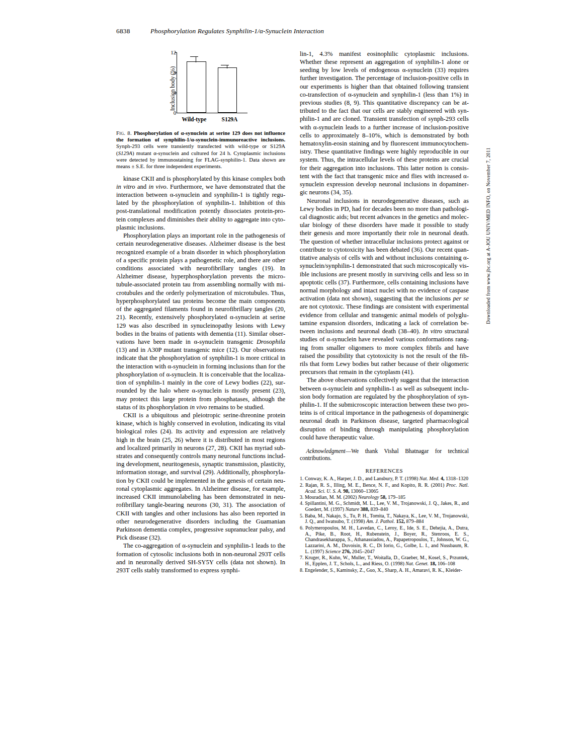6838
Phosphorylation Regulates Synphilin-1/α-Synuclein Interaction
Downloaded from www.jbc.org at A-JOU UNIV/MED INFO, on November 7, 2011
Inclusion body (%)
12
8
4
0
Wild-type S129A
Fig. 8. Phosphorylation of α-synuclein at serine 129 does not influence the formation of synphilin-1/α-synuclein-immunoreactive inclusions. Synph-293 cells were transiently transfected with wild-type or S129A (S129A) mutant α-synuclein and cultured for 24 h. Cytoplasmic inclusions were detected by immunostaining for FLAG-synphilin-1. Data shown are means ± S.E. for three independent experiments.
kinase CKII and is phosphorylated by this kinase complex both in vitro and in vivo. Furthermore, we have demonstrated that the interaction between α-synuclein and synphilin-1 is tightly regulated by the phosphorylation of synphilin-1. Inhibition of this post-translational modification potently dissociates protein-protein complexes and diminishes their ability to aggregate into cytoplasmic inclusions.
Phosphorylation plays an important role in the pathogenesis of certain neurodegenerative diseases. Alzheimer disease is the best recognized example of a brain disorder in which phosphorylation of a specific protein plays a pathogenetic role, and there are other conditions associated with neurofibrillary tangles (19). In Alzheimer disease, hyperphosphorylation prevents the microtubule-associated protein tau from assembling normally with microtubules and the orderly polymerization of microtubules. Thus, hyperphosphorylated tau proteins become the main components of the aggregated filaments found in neurofibrillary tangles (20, 21). Recently, extensively phosphorylated α-synuclein at serine 129 was also described in synucleinopathy lesions with Lewy bodies in the brains of patients with dementia (11). Similar observations have been made in α-synuclein transgenic Drosophila (13) and in A30P mutant transgenic mice (12). Our observations indicate that the phosphorylation of synphilin-1 is more critical in the interaction with α-synuclein in forming inclusions than for the phosphorylation of α-synuclein. It is conceivable that the localization of synphilin-1 mainly in the core of Lewy bodies (22), surrounded by the halo where α-synuclein is mostly present (23), may protect this large protein from phosphatases, although the status of its phosphorylation in vivo remains to be studied.
CKII is a ubiquitous and pleiotropic serine-threonine protein kinase, which is highly conserved in evolution, indicating its vital biological roles (24). Its activity and expression are relatively high in the brain (25, 26) where it is distributed in most regions and localized primarily in neurons (27, 28). CKII has myriad substrates and consequently controls many neuronal functions including development, neuritogenesis, synaptic transmission, plasticity, information storage, and survival (29). Additionally, phosphorylation by CKII could be implemented in the genesis of certain neuronal cytoplasmic aggregates. In Alzheimer disease, for example, increased CKII immunolabeling has been demonstrated in neurofibrillary tangle-bearing neurons (30, 31). The association of CKII with tangles and other inclusions has also been reported in other neurodegenerative disorders including the Guamanian Parkinson dementia complex, progressive supranuclear palsy, and Pick disease (32).
The co-aggregation of α-synuclein and synphilin-1 leads to the formation of cytosolic inclusions both in non-neuronal 293T cells and in neuronally derived SH-SY5Y cells (data not shown). In 293T cells stably transformed to express synphi-
lin-1, 4.3% manifest eosinophilic cytoplasmic inclusions. Whether these represent an aggregation of synphilin-1 alone or seeding by low levels of endogenous α-synuclein (33) requires further investigation. The percentage of inclusion-positive cells in our experiments is higher than that obtained following transient co-transfection of α-synuclein and synphilin-1 (less than 1%) in previous studies (8, 9). This quantitative discrepancy can be attributed to the fact that our cells are stably engineered with synphilin-1 and are cloned. Transient transfection of synph-293 cells with α-synuclein leads to a further increase of inclusion-positive cells to approximately 8–10%, which is demonstrated by both hematoxylin-eosin staining and by fluorescent immunocytochemistry. These quantitative findings were highly reproducible in our system. Thus, the intracellular levels of these proteins are crucial for their aggregation into inclusions. This latter notion is consistent with the fact that transgenic mice and flies with increased α-synuclein expression develop neuronal inclusions in dopaminergic neurons (34, 35).
Neuronal inclusions in neurodegenerative diseases, such as Lewy bodies in PD, had for decades been no more than pathological diagnostic aids; but recent advances in the genetics and molecular biology of these disorders have made it possible to study their genesis and more importantly their role in neuronal death. The question of whether intracellular inclusions protect against or contribute to cytotoxicity has been debated (36). Our recent quantitative analysis of cells with and without inclusions containing α-synuclein/synphilin-1 demonstrated that such microscopically visible inclusions are present mostly in surviving cells and less so in apoptotic cells (37). Furthermore, cells containing inclusions have normal morphology and intact nuclei with no evidence of caspase activation (data not shown), suggesting that the inclusions per se are not cytotoxic. These findings are consistent with experimental evidence from cellular and transgenic animal models of polyglutamine expansion disorders, indicating a lack of correlation between inclusions and neuronal death (38–40). In vitro structural studies of α-synuclein have revealed various conformations ranging from smaller oligomers to more complex fibrils and have raised the possibility that cytotoxicity is not the result of the fibrils that form Lewy bodies but rather because of their oligomeric precursors that remain in the cytoplasm (41).
The above observations collectively suggest that the interaction between α-synuclein and synphilin-1 as well as subsequent inclusion body formation are regulated by the phosphorylation of synphilin-1. If the submicroscopic interaction between these two proteins is of critical importance in the pathogenesis of dopaminergic neuronal death in Parkinson disease, targeted pharmacological disruption of binding through manipulating phosphorylation could have therapeutic value.
Acknowledgment—We thank Vishal Bhatnagar for technical contributions.
REFERENCES
1. Conway, K. A., Harper, J. D., and Lansbury, P. T. (1998) Nat. Med. 4, 1318–1320
2. Rajan, R. S., Illing, M. E., Bence, N. F., and Kopito, R. R. (2001) Proc. Natl. Acad. Sci. U. S. A. 98, 13060–13065
3. Mouradian, M. M. (2002) Neurology 58, 179–185
4. Spillantini, M. G., Schmidt, M. L., Lee, V. M., Trojanowski, J. Q., Jakes, R., and Goedert, M. (1997) Nature 388, 839–840
5. Baba, M., Nakajo, S., Tu, P. H., Tomita, T., Nakaya, K., Lee, V. M., Trojanowski, J. Q., and Iwatsubo, T. (1998) Am. J. Pathol. 152, 879–884
6. Polymeropoulos, M. H., Lavedan, C., Leroy, E., Ide, S. E., Dehejia, A., Dutra, A., Pike, B., Root, H., Rubenstein, J., Boyer, R., Stenroos, E. S., Chandrasekharappa, S., Athanassiadou, A., Papapetropoulos, T., Johnson, W. G., Lazzarini, A. M., Duvoisin, R. C., Di Iorio, G., Golbe, L. I., and Nussbaum, R. L. (1997) Science 276, 2045–2047
7. Kruger, R., Kuhn, W., Muller, T., Woitalla, D., Graeber, M., Kosel, S., Przuntek, H., Epplen, J. T., Schols, L., and Riess, O. (1998) Nat. Genet. 18, 106–108
8. Engelender, S., Kaminsky, Z., Guo, X., Sharp, A. H., Amaravi, R. K., Kleider-